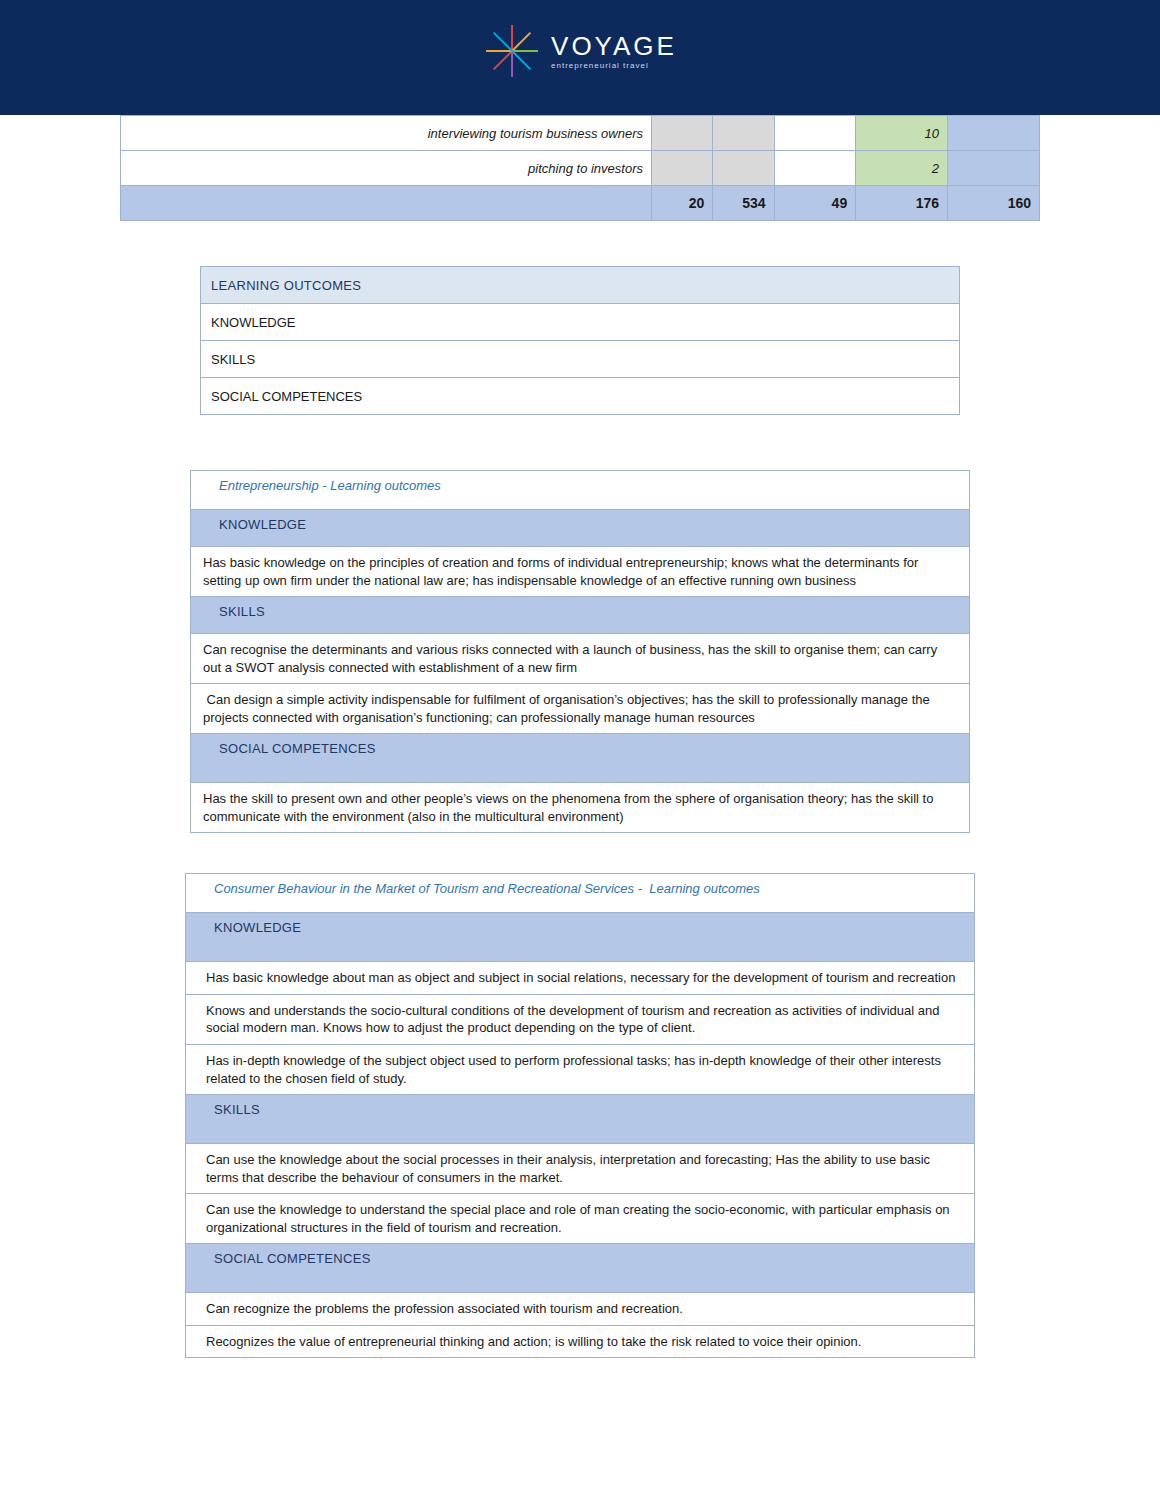VOYAGE
entrepreneurial travel
| interviewing tourism business owners | | | | 10 | |
| pitching to investors | | | | 2 | |
| | 20 | 534 | 49 | 176 | 160 |
| LEARNING OUTCOMES |
| KNOWLEDGE |
| SKILLS |
| SOCIAL COMPETENCES |
| Entrepreneurship - Learning outcomes |
| KNOWLEDGE |
| Has basic knowledge on the principles of creation and forms of individual entrepreneurship; knows what the determinants for setting up own firm under the national law are; has indispensable knowledge of an effective running own business |
| SKILLS |
| Can recognise the determinants and various risks connected with a launch of business, has the skill to organise them; can carry out a SWOT analysis connected with establishment of a new firm |
| Can design a simple activity indispensable for fulfilment of organisation’s objectives; has the skill to professionally manage the projects connected with organisation’s functioning; can professionally manage human resources |
| SOCIAL COMPETENCES |
| Has the skill to present own and other people’s views on the phenomena from the sphere of organisation theory; has the skill to communicate with the environment (also in the multicultural environment) |
| Consumer Behaviour in the Market of Tourism and Recreational Services - Learning outcomes |
| KNOWLEDGE |
| Has basic knowledge about man as object and subject in social relations, necessary for the development of tourism and recreation |
| Knows and understands the socio-cultural conditions of the development of tourism and recreation as activities of individual and social modern man. Knows how to adjust the product depending on the type of client. |
| Has in-depth knowledge of the subject object used to perform professional tasks; has in-depth knowledge of their other interests related to the chosen field of study. |
| SKILLS |
| Can use the knowledge about the social processes in their analysis, interpretation and forecasting; Has the ability to use basic terms that describe the behaviour of consumers in the market. |
| Can use the knowledge to understand the special place and role of man creating the socio-economic, with particular emphasis on organizational structures in the field of tourism and recreation. |
| SOCIAL COMPETENCES |
| Can recognize the problems the profession associated with tourism and recreation. |
| Recognizes the value of entrepreneurial thinking and action; is willing to take the risk related to voice their opinion. |